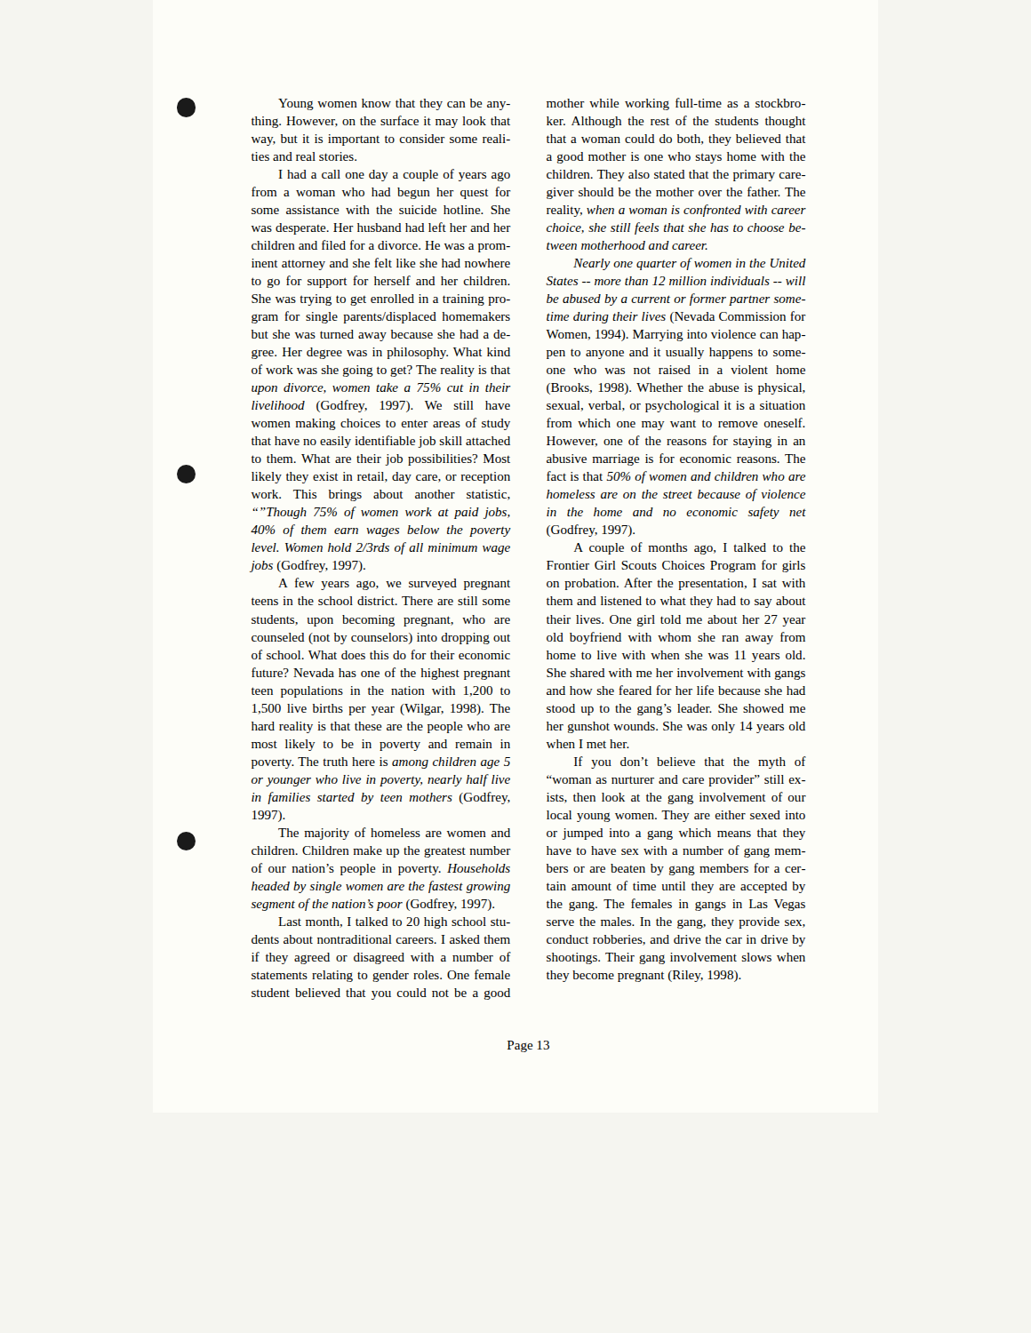Young women know that they can be anything. However, on the surface it may look that way, but it is important to consider some realities and real stories.
I had a call one day a couple of years ago from a woman who had begun her quest for some assistance with the suicide hotline. She was desperate. Her husband had left her and her children and filed for a divorce. He was a prominent attorney and she felt like she had nowhere to go for support for herself and her children. She was trying to get enrolled in a training program for single parents/displaced homemakers but she was turned away because she had a degree. Her degree was in philosophy. What kind of work was she going to get? The reality is that upon divorce, women take a 75% cut in their livelihood (Godfrey, 1997). We still have women making choices to enter areas of study that have no easily identifiable job skill attached to them. What are their job possibilities? Most likely they exist in retail, day care, or reception work. This brings about another statistic, “”Though 75% of women work at paid jobs, 40% of them earn wages below the poverty level. Women hold 2/3rds of all minimum wage jobs (Godfrey, 1997).
A few years ago, we surveyed pregnant teens in the school district. There are still some students, upon becoming pregnant, who are counseled (not by counselors) into dropping out of school. What does this do for their economic future? Nevada has one of the highest pregnant teen populations in the nation with 1,200 to 1,500 live births per year (Wilgar, 1998). The hard reality is that these are the people who are most likely to be in poverty and remain in poverty. The truth here is among children age 5 or younger who live in poverty, nearly half live in families started by teen mothers (Godfrey, 1997).
The majority of homeless are women and children. Children make up the greatest number of our nation’s people in poverty. Households headed by single women are the fastest growing segment of the nation’s poor (Godfrey, 1997).
Last month, I talked to 20 high school students about nontraditional careers. I asked them if they agreed or disagreed with a number of statements relating to gender roles. One female student believed that you could not be a good mother while working full-time as a stockbroker. Although the rest of the students thought that a woman could do both, they believed that a good mother is one who stays home with the children. They also stated that the primary caregiver should be the mother over the father. The reality, when a woman is confronted with career choice, she still feels that she has to choose between motherhood and career.
Nearly one quarter of women in the United States -- more than 12 million individuals -- will be abused by a current or former partner sometime during their lives (Nevada Commission for Women, 1994). Marrying into violence can happen to anyone and it usually happens to someone who was not raised in a violent home (Brooks, 1998). Whether the abuse is physical, sexual, verbal, or psychological it is a situation from which one may want to remove oneself. However, one of the reasons for staying in an abusive marriage is for economic reasons. The fact is that 50% of women and children who are homeless are on the street because of violence in the home and no economic safety net (Godfrey, 1997).
A couple of months ago, I talked to the Frontier Girl Scouts Choices Program for girls on probation. After the presentation, I sat with them and listened to what they had to say about their lives. One girl told me about her 27 year old boyfriend with whom she ran away from home to live with when she was 11 years old. She shared with me her involvement with gangs and how she feared for her life because she had stood up to the gang’s leader. She showed me her gunshot wounds. She was only 14 years old when I met her.
If you don’t believe that the myth of “woman as nurturer and care provider” still exists, then look at the gang involvement of our local young women. They are either sexed into or jumped into a gang which means that they have to have sex with a number of gang members or are beaten by gang members for a certain amount of time until they are accepted by the gang. The females in gangs in Las Vegas serve the males. In the gang, they provide sex, conduct robberies, and drive the car in drive by shootings. Their gang involvement slows when they become pregnant (Riley, 1998).
Page 13